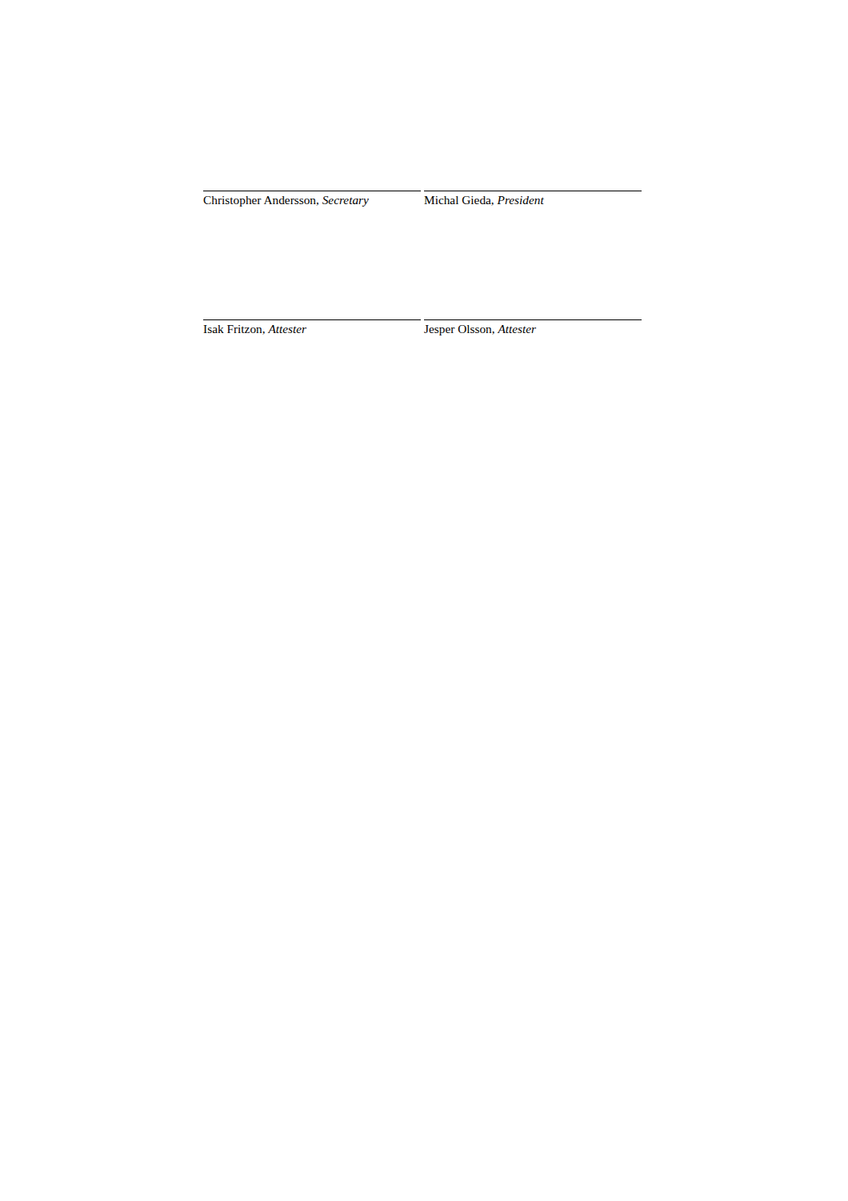| Christopher Andersson, Secretary | Michal Gieda, President |
| Isak Fritzon, Attester | Jesper Olsson, Attester |